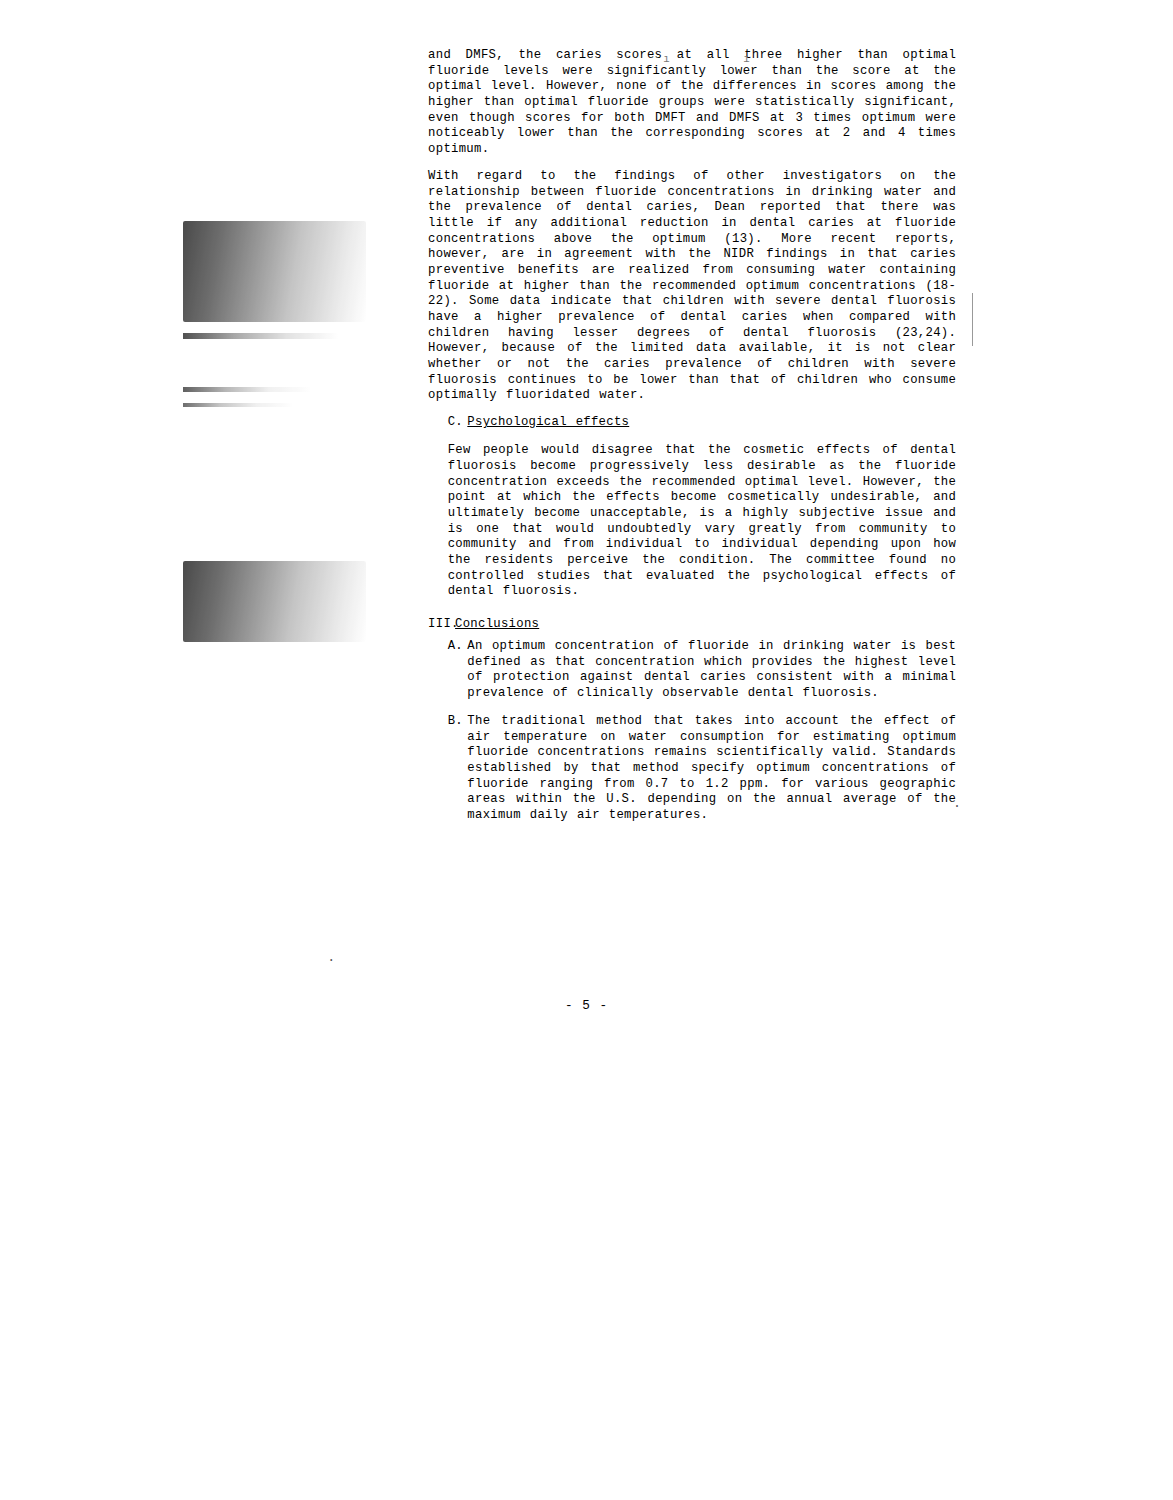ı ı
and DMFS, the caries scores at all three higher than optimal fluoride levels were significantly lower than the score at the optimal level. However, none of the differences in scores among the higher than optimal fluoride groups were statistically significant, even though scores for both DMFT and DMFS at 3 times optimum were noticeably lower than the corresponding scores at 2 and 4 times optimum.
With regard to the findings of other investigators on the relationship between fluoride concentrations in drinking water and the prevalence of dental caries, Dean reported that there was little if any additional reduction in dental caries at fluoride concentrations above the optimum (13). More recent reports, however, are in agreement with the NIDR findings in that caries preventive benefits are realized from consuming water containing fluoride at higher than the recommended optimum concentrations (18-22). Some data indicate that children with severe dental fluorosis have a higher prevalence of dental caries when compared with children having lesser degrees of dental fluorosis (23,24). However, because of the limited data available, it is not clear whether or not the caries prevalence of children with severe fluorosis continues to be lower than that of children who consume optimally fluoridated water.
C.
Psychological effects
Few people would disagree that the cosmetic effects of dental fluorosis become progressively less desirable as the fluoride concentration exceeds the recommended optimal level. However, the point at which the effects become cosmetically undesirable, and ultimately become unacceptable, is a highly subjective issue and is one that would undoubtedly vary greatly from community to community and from individual to individual depending upon how the residents perceive the condition. The committee found no controlled studies that evaluated the psychological effects of dental fluorosis.
III. Conclusions
A.
An optimum concentration of fluoride in drinking water is best defined as that concentration which provides the highest level of protection against dental caries consistent with a minimal prevalence of clinically observable dental fluorosis.
B.
The traditional method that takes into account the effect of air temperature on water consumption for estimating optimum fluoride concentrations remains scientifically valid. Standards established by that method specify optimum concentrations of fluoride ranging from 0.7 to 1.2 ppm. for various geographic areas within the U.S. depending on the annual average of the maximum daily air temperatures.
.
.
- 5 -